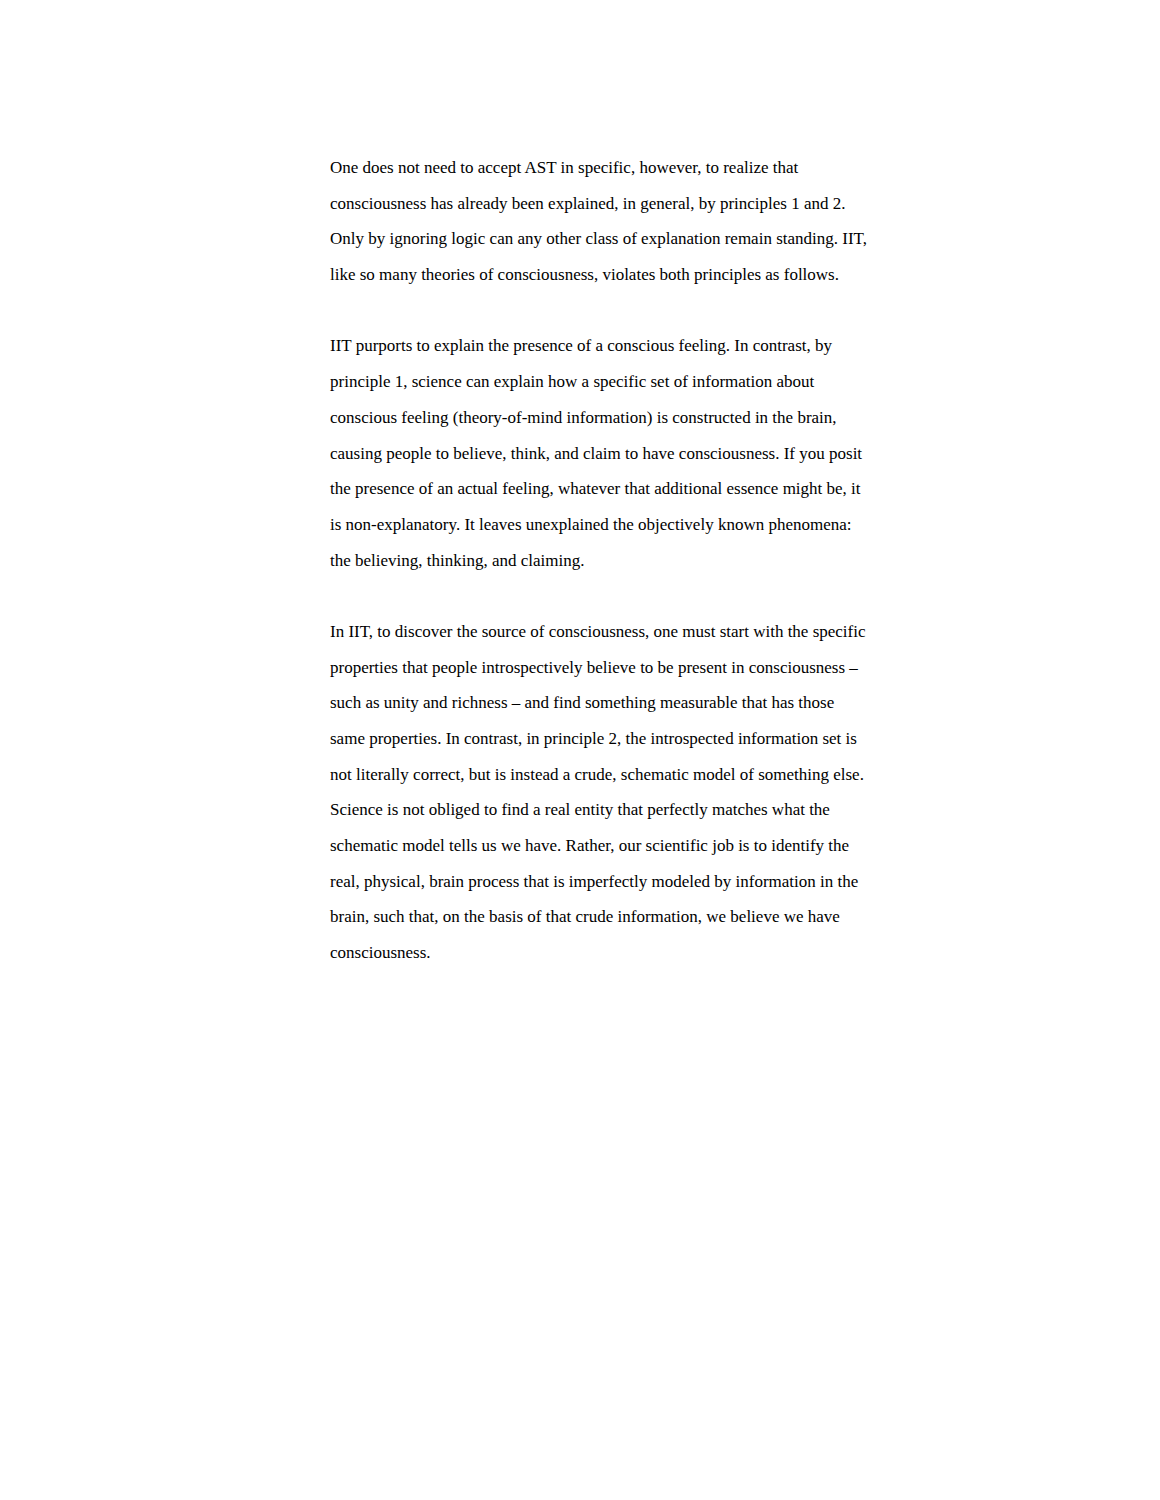One does not need to accept AST in specific, however, to realize that consciousness has already been explained, in general, by principles 1 and 2. Only by ignoring logic can any other class of explanation remain standing. IIT, like so many theories of consciousness, violates both principles as follows.
IIT purports to explain the presence of a conscious feeling. In contrast, by principle 1, science can explain how a specific set of information about conscious feeling (theory-of-mind information) is constructed in the brain, causing people to believe, think, and claim to have consciousness. If you posit the presence of an actual feeling, whatever that additional essence might be, it is non-explanatory. It leaves unexplained the objectively known phenomena: the believing, thinking, and claiming.
In IIT, to discover the source of consciousness, one must start with the specific properties that people introspectively believe to be present in consciousness – such as unity and richness – and find something measurable that has those same properties. In contrast, in principle 2, the introspected information set is not literally correct, but is instead a crude, schematic model of something else. Science is not obliged to find a real entity that perfectly matches what the schematic model tells us we have. Rather, our scientific job is to identify the real, physical, brain process that is imperfectly modeled by information in the brain, such that, on the basis of that crude information, we believe we have consciousness.